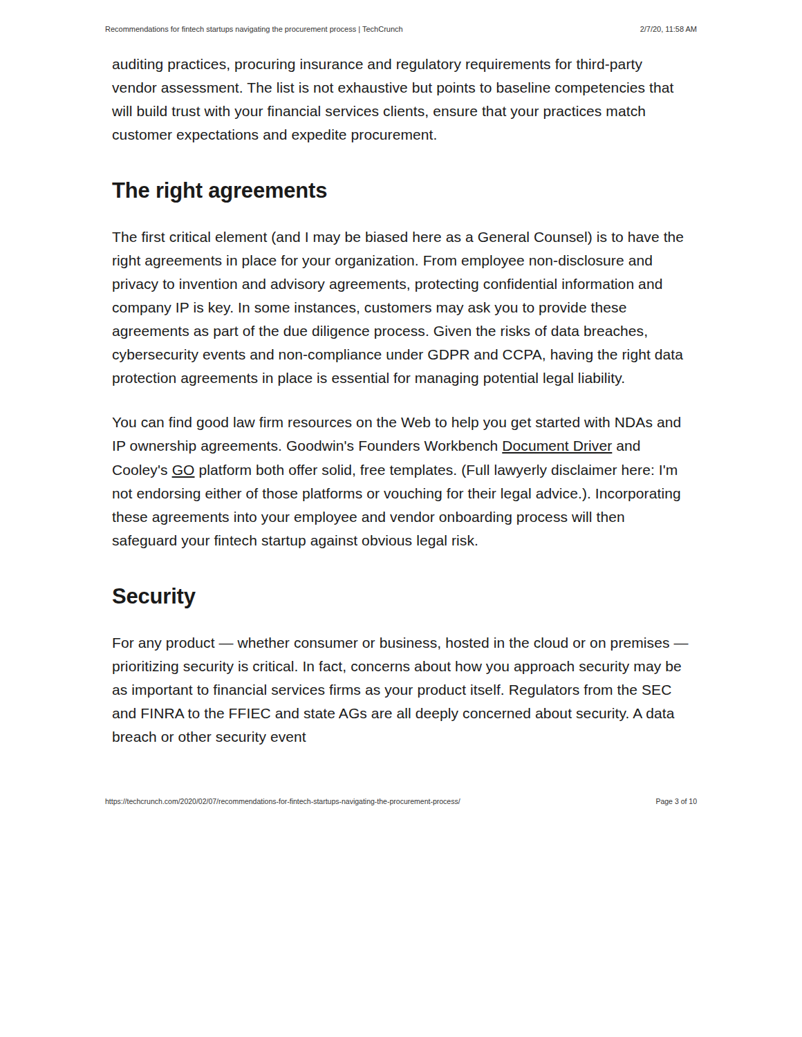Recommendations for fintech startups navigating the procurement process | TechCrunch
2/7/20, 11:58 AM
auditing practices, procuring insurance and regulatory requirements for third-party vendor assessment. The list is not exhaustive but points to baseline competencies that will build trust with your financial services clients, ensure that your practices match customer expectations and expedite procurement.
The right agreements
The first critical element (and I may be biased here as a General Counsel) is to have the right agreements in place for your organization. From employee non-disclosure and privacy to invention and advisory agreements, protecting confidential information and company IP is key. In some instances, customers may ask you to provide these agreements as part of the due diligence process. Given the risks of data breaches, cybersecurity events and non-compliance under GDPR and CCPA, having the right data protection agreements in place is essential for managing potential legal liability.
You can find good law firm resources on the Web to help you get started with NDAs and IP ownership agreements. Goodwin's Founders Workbench Document Driver and Cooley's GO platform both offer solid, free templates. (Full lawyerly disclaimer here: I'm not endorsing either of those platforms or vouching for their legal advice.). Incorporating these agreements into your employee and vendor onboarding process will then safeguard your fintech startup against obvious legal risk.
Security
For any product — whether consumer or business, hosted in the cloud or on premises — prioritizing security is critical. In fact, concerns about how you approach security may be as important to financial services firms as your product itself. Regulators from the SEC and FINRA to the FFIEC and state AGs are all deeply concerned about security. A data breach or other security event
https://techcrunch.com/2020/02/07/recommendations-for-fintech-startups-navigating-the-procurement-process/
Page 3 of 10